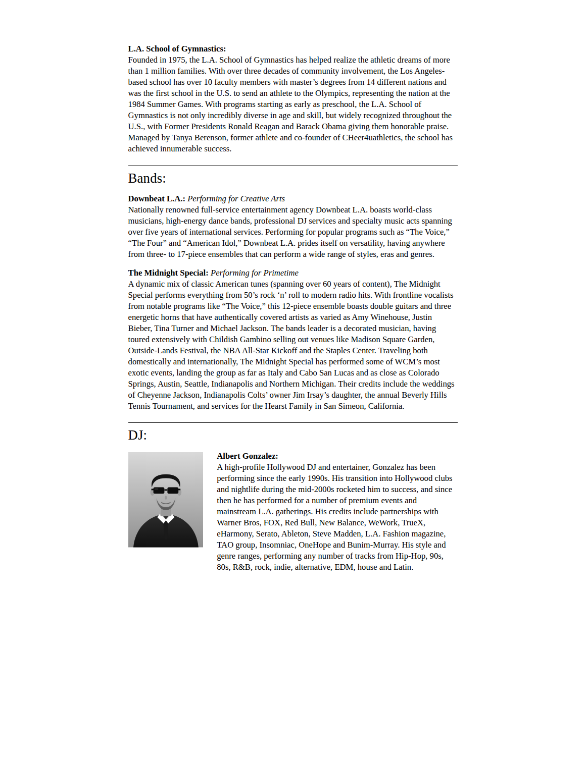L.A. School of Gymnastics:
Founded in 1975, the L.A. School of Gymnastics has helped realize the athletic dreams of more than 1 million families. With over three decades of community involvement, the Los Angeles-based school has over 10 faculty members with master’s degrees from 14 different nations and was the first school in the U.S. to send an athlete to the Olympics, representing the nation at the 1984 Summer Games. With programs starting as early as preschool, the L.A. School of Gymnastics is not only incredibly diverse in age and skill, but widely recognized throughout the U.S., with Former Presidents Ronald Reagan and Barack Obama giving them honorable praise. Managed by Tanya Berenson, former athlete and co-founder of CHeer4uathletics, the school has achieved innumerable success.
Bands:
Downbeat L.A.: Performing for Creative Arts
Nationally renowned full-service entertainment agency Downbeat L.A. boasts world-class musicians, high-energy dance bands, professional DJ services and specialty music acts spanning over five years of international services. Performing for popular programs such as “The Voice,” “The Four” and “American Idol,” Downbeat L.A. prides itself on versatility, having anywhere from three- to 17-piece ensembles that can perform a wide range of styles, eras and genres.
The Midnight Special: Performing for Primetime
A dynamic mix of classic American tunes (spanning over 60 years of content), The Midnight Special performs everything from 50’s rock ‘n’ roll to modern radio hits. With frontline vocalists from notable programs like “The Voice,” this 12-piece ensemble boasts double guitars and three energetic horns that have authentically covered artists as varied as Amy Winehouse, Justin Bieber, Tina Turner and Michael Jackson. The bands leader is a decorated musician, having toured extensively with Childish Gambino selling out venues like Madison Square Garden, Outside-Lands Festival, the NBA All-Star Kickoff and the Staples Center. Traveling both domestically and internationally, The Midnight Special has performed some of WCM’s most exotic events, landing the group as far as Italy and Cabo San Lucas and as close as Colorado Springs, Austin, Seattle, Indianapolis and Northern Michigan. Their credits include the weddings of Cheyenne Jackson, Indianapolis Colts’ owner Jim Irsay’s daughter, the annual Beverly Hills Tennis Tournament, and services for the Hearst Family in San Simeon, California.
DJ:
Albert Gonzalez: A high-profile Hollywood DJ and entertainer, Gonzalez has been performing since the early 1990s. His transition into Hollywood clubs and nightlife during the mid-2000s rocketed him to success, and since then he has performed for a number of premium events and mainstream L.A. gatherings. His credits include partnerships with Warner Bros, FOX, Red Bull, New Balance, WeWork, TrueX, eHarmony, Serato, Ableton, Steve Madden, L.A. Fashion magazine, TAO group, Insomniac, OneHope and Bunim-Murray. His style and genre ranges, performing any number of tracks from Hip-Hop, 90s, 80s, R&B, rock, indie, alternative, EDM, house and Latin.